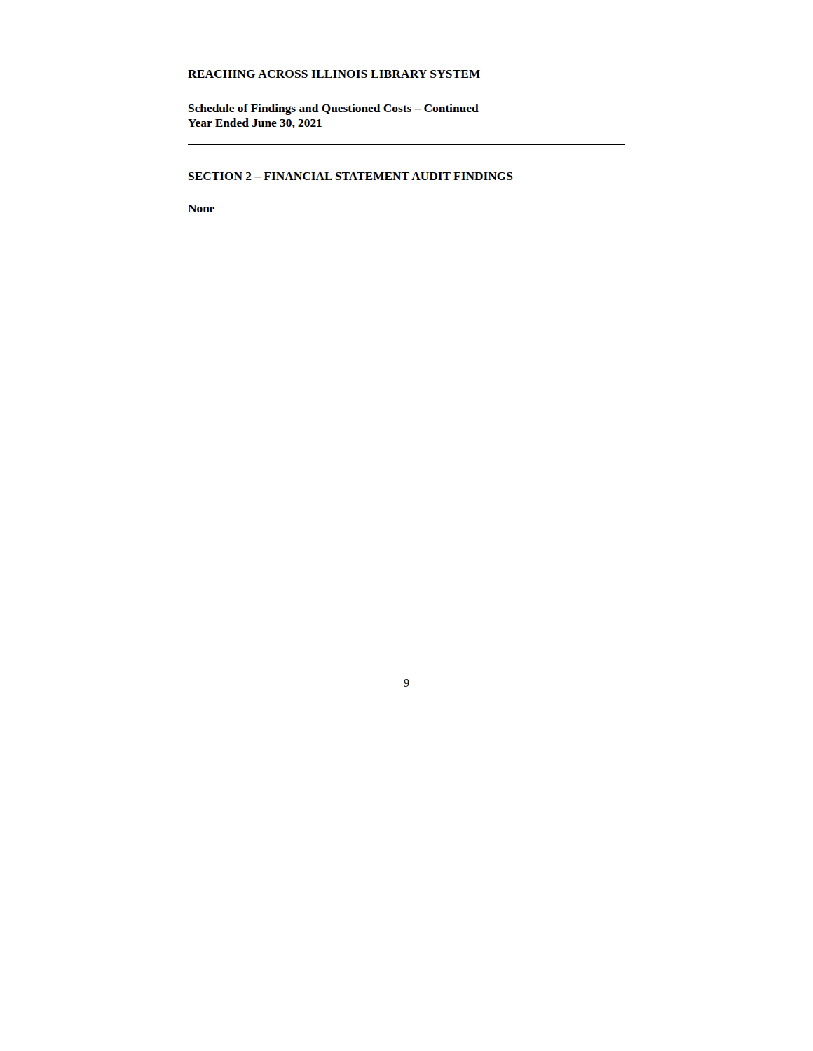REACHING ACROSS ILLINOIS LIBRARY SYSTEM
Schedule of Findings and Questioned Costs – Continued
Year Ended June 30, 2021
SECTION 2 – FINANCIAL STATEMENT AUDIT FINDINGS
None
9